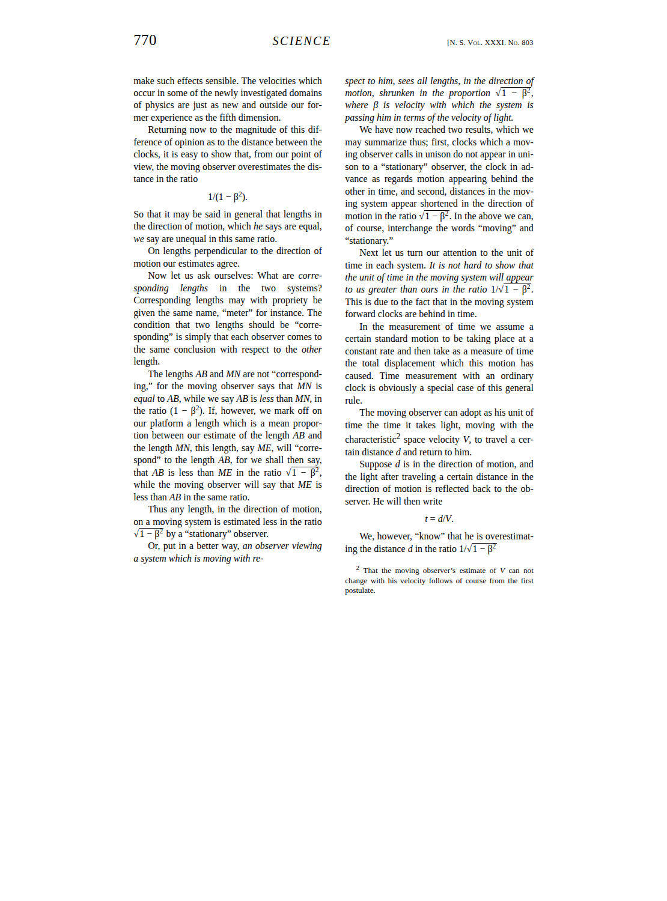770
SCIENCE
[N. S. Vol. XXXI. No. 803
make such effects sensible. The velocities which occur in some of the newly investigated domains of physics are just as new and outside our former experience as the fifth dimension.
Returning now to the magnitude of this difference of opinion as to the distance between the clocks, it is easy to show that, from our point of view, the moving observer overestimates the distance in the ratio
1/(1 − β2).
So that it may be said in general that lengths in the direction of motion, which he says are equal, we say are unequal in this same ratio.
On lengths perpendicular to the direction of motion our estimates agree.
Now let us ask ourselves: What are corresponding lengths in the two systems? Corresponding lengths may with propriety be given the same name, “meter” for instance. The condition that two lengths should be “corresponding” is simply that each observer comes to the same conclusion with respect to the other length.
The lengths AB and MN are not “corresponding,” for the moving observer says that MN is equal to AB, while we say AB is less than MN, in the ratio (1 − β2). If, however, we mark off on our platform a length which is a mean proportion between our estimate of the length AB and the length MN, this length, say ME, will “correspond” to the length AB, for we shall then say, that AB is less than ME in the ratio √1 − β2, while the moving observer will say that ME is less than AB in the same ratio.
Thus any length, in the direction of motion, on a moving system is estimated less in the ratio √1 − β2 by a “stationary” observer.
Or, put in a better way, an observer viewing a system which is moving with re-
spect to him, sees all lengths, in the direction of motion, shrunken in the proportion √1 − β2, where β is velocity with which the system is passing him in terms of the velocity of light.
We have now reached two results, which we may summarize thus; first, clocks which a moving observer calls in unison do not appear in unison to a “stationary” observer, the clock in advance as regards motion appearing behind the other in time, and second, distances in the moving system appear shortened in the direction of motion in the ratio √1 − β2. In the above we can, of course, interchange the words “moving” and “stationary.”
Next let us turn our attention to the unit of time in each system. It is not hard to show that the unit of time in the moving system will appear to us greater than ours in the ratio 1/√1 − β2. This is due to the fact that in the moving system forward clocks are behind in time.
In the measurement of time we assume a certain standard motion to be taking place at a constant rate and then take as a measure of time the total displacement which this motion has caused. Time measurement with an ordinary clock is obviously a special case of this general rule.
The moving observer can adopt as his unit of time the time it takes light, moving with the characteristic2 space velocity V, to travel a certain distance d and return to him.
Suppose d is in the direction of motion, and the light after traveling a certain distance in the direction of motion is reflected back to the observer. He will then write
t = d/V.
We, however, “know” that he is overestimating the distance d in the ratio 1/√1 − β2
2 That the moving observer’s estimate of V can not change with his velocity follows of course from the first postulate.